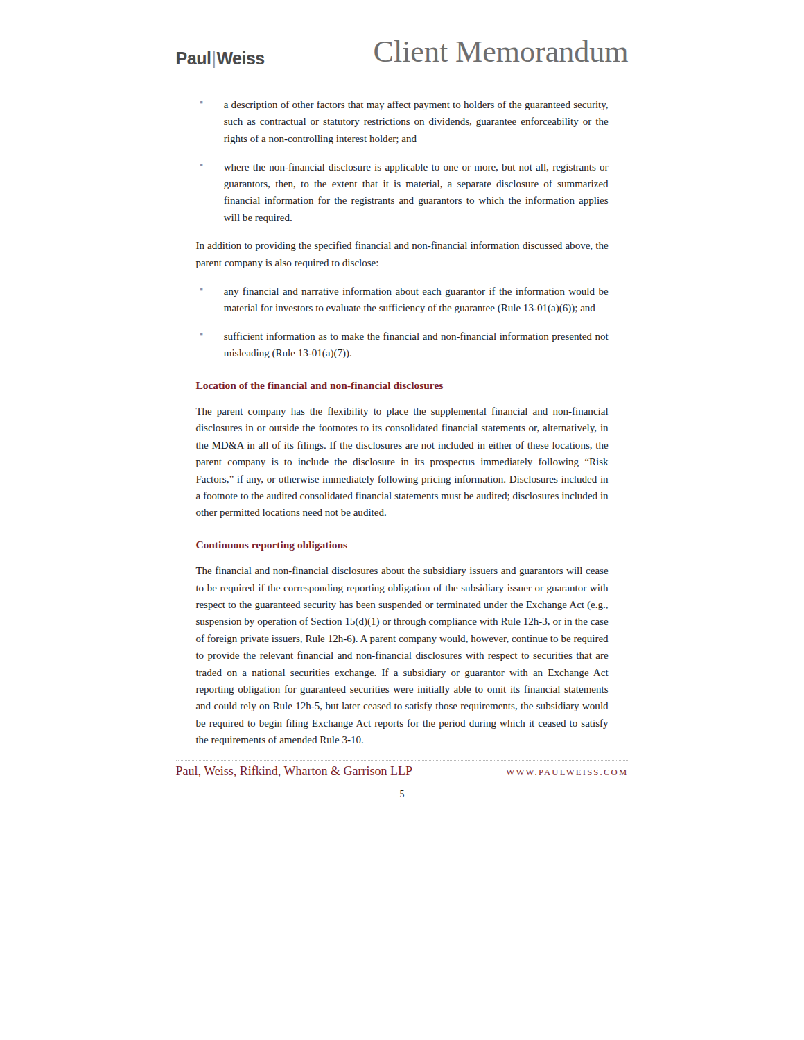Paul|Weiss
Client Memorandum
a description of other factors that may affect payment to holders of the guaranteed security, such as contractual or statutory restrictions on dividends, guarantee enforceability or the rights of a non-controlling interest holder; and
where the non-financial disclosure is applicable to one or more, but not all, registrants or guarantors, then, to the extent that it is material, a separate disclosure of summarized financial information for the registrants and guarantors to which the information applies will be required.
In addition to providing the specified financial and non-financial information discussed above, the parent company is also required to disclose:
any financial and narrative information about each guarantor if the information would be material for investors to evaluate the sufficiency of the guarantee (Rule 13-01(a)(6)); and
sufficient information as to make the financial and non-financial information presented not misleading (Rule 13-01(a)(7)).
Location of the financial and non-financial disclosures
The parent company has the flexibility to place the supplemental financial and non-financial disclosures in or outside the footnotes to its consolidated financial statements or, alternatively, in the MD&A in all of its filings. If the disclosures are not included in either of these locations, the parent company is to include the disclosure in its prospectus immediately following “Risk Factors,” if any, or otherwise immediately following pricing information. Disclosures included in a footnote to the audited consolidated financial statements must be audited; disclosures included in other permitted locations need not be audited.
Continuous reporting obligations
The financial and non-financial disclosures about the subsidiary issuers and guarantors will cease to be required if the corresponding reporting obligation of the subsidiary issuer or guarantor with respect to the guaranteed security has been suspended or terminated under the Exchange Act (e.g., suspension by operation of Section 15(d)(1) or through compliance with Rule 12h-3, or in the case of foreign private issuers, Rule 12h-6). A parent company would, however, continue to be required to provide the relevant financial and non-financial disclosures with respect to securities that are traded on a national securities exchange. If a subsidiary or guarantor with an Exchange Act reporting obligation for guaranteed securities were initially able to omit its financial statements and could rely on Rule 12h-5, but later ceased to satisfy those requirements, the subsidiary would be required to begin filing Exchange Act reports for the period during which it ceased to satisfy the requirements of amended Rule 3-10.
Paul, Weiss, Rifkind, Wharton & Garrison LLP
WWW.PAULWEISS.COM
5